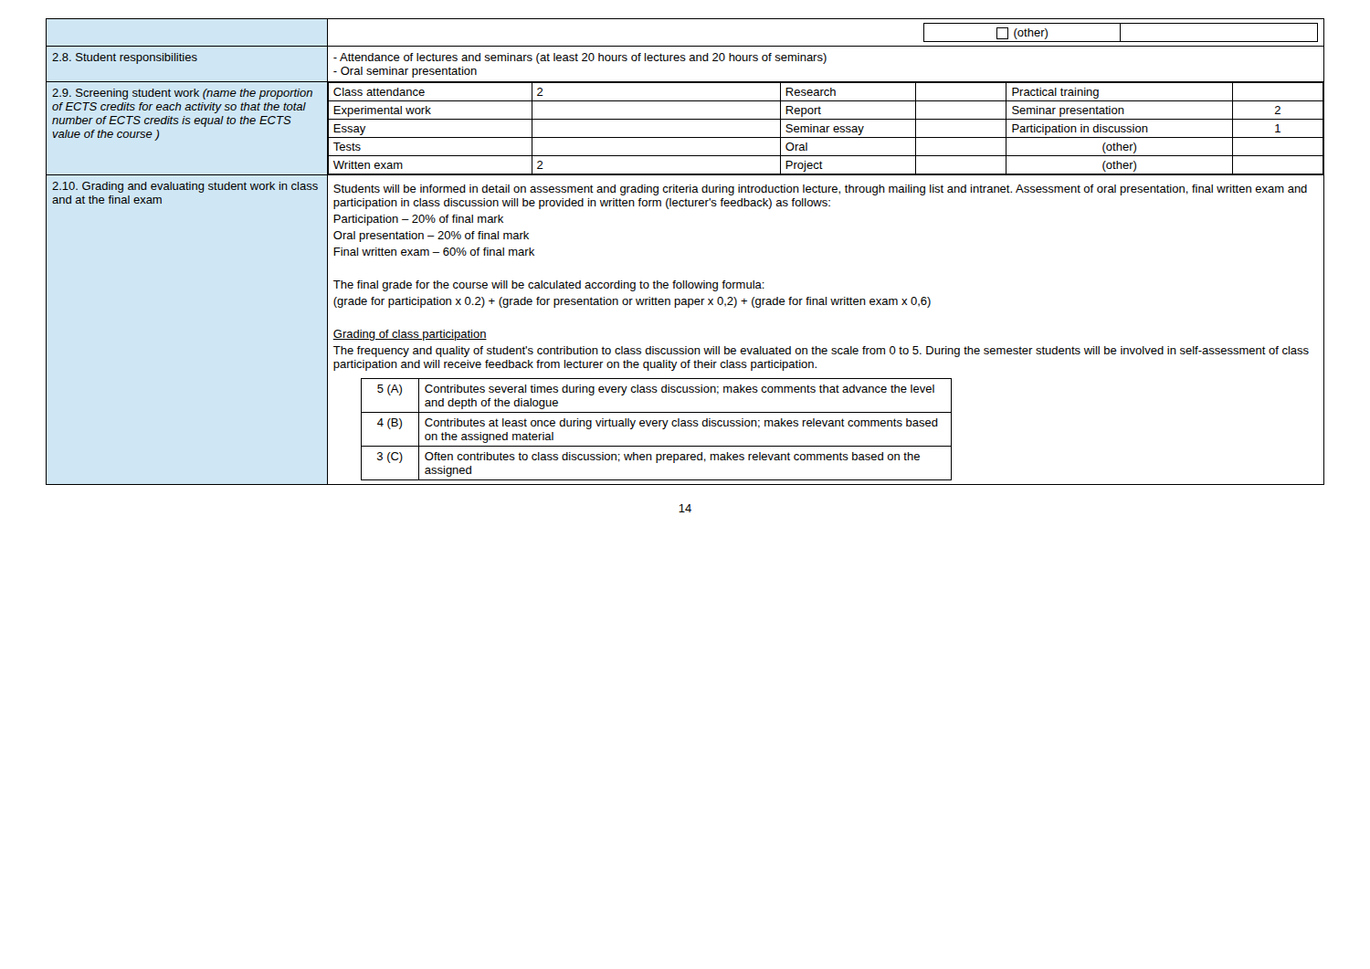| | / / (other) / / |
| 2.8. Student responsibilities | - Attendance of lectures and seminars (at least 20 hours of lectures and 20 hours of seminars) - Oral seminar presentation |
| 2.9. Screening student work (name the proportion of ECTS credits for each activity so that the total number of ECTS credits is equal to the ECTS value of the course ) | / Class attendance / 2 / Research / / Practical training / / / Experimental work / / Report / / Seminar presentation / 2 / / Essay / / Seminar essay / / Participation in discussion / 1 / / Tests / / Oral / / (other) / / / Written exam / 2 / Project / / (other) / / |
| 2.10. Grading and evaluating student work in class and at the final exam | Students will be informed in detail on assessment and grading criteria during introduction lecture, through mailing list and intranet. Assessment of oral presentation, final written exam and participation in class discussion will be provided in written form (lecturer's feedback) as follows: Participation – 20% of final mark Oral presentation – 20% of final mark Final written exam – 60% of final mark The final grade for the course will be calculated according to the following formula: (grade for participation x 0.2) + (grade for presentation or written paper x 0,2) + (grade for final written exam x 0,6) Grading of class participation The frequency and quality of student's contribution to class discussion will be evaluated on the scale from 0 to 5. During the semester students will be involved in self-assessment of class participation and will receive feedback from lecturer on the quality of their class participation. / 5 (A) / Contributes several times during every class discussion; makes comments that advance the level and depth of the dialogue / / 4 (B) / Contributes at least once during virtually every class discussion; makes relevant comments based on the assigned material / / 3 (C) / Often contributes to class discussion; when prepared, makes relevant comments based on the assigned / |
14